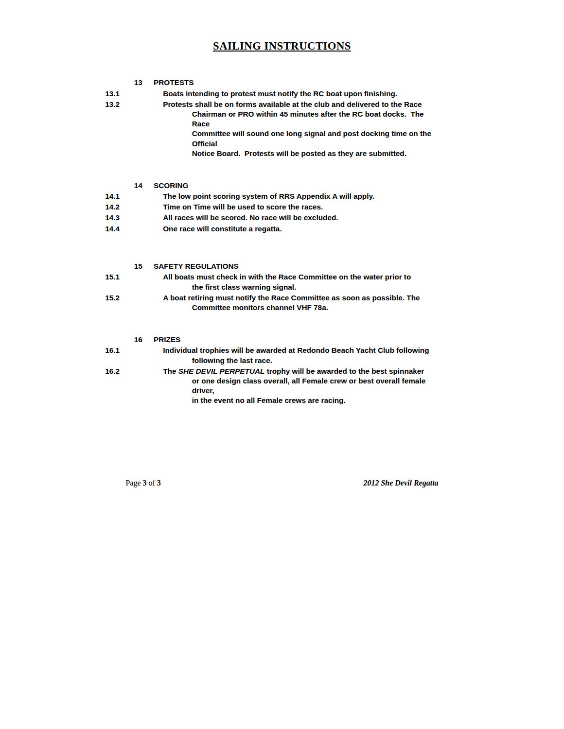SAILING INSTRUCTIONS
13 PROTESTS
13.1 Boats intending to protest must notify the RC boat upon finishing.
13.2 Protests shall be on forms available at the club and delivered to the Race Chairman or PRO within 45 minutes after the RC boat docks. The Race Committee will sound one long signal and post docking time on the Official Notice Board. Protests will be posted as they are submitted.
14 SCORING
14.1 The low point scoring system of RRS Appendix A will apply.
14.2 Time on Time will be used to score the races.
14.3 All races will be scored. No race will be excluded.
14.4 One race will constitute a regatta.
15 SAFETY REGULATIONS
15.1 All boats must check in with the Race Committee on the water prior to the first class warning signal.
15.2 A boat retiring must notify the Race Committee as soon as possible. The Committee monitors channel VHF 78a.
16 PRIZES
16.1 Individual trophies will be awarded at Redondo Beach Yacht Club following following the last race.
16.2 The SHE DEVIL PERPETUAL trophy will be awarded to the best spinnaker or one design class overall, all Female crew or best overall female driver, in the event no all Female crews are racing.
Page 3 of 3
2012 She Devil Regatta